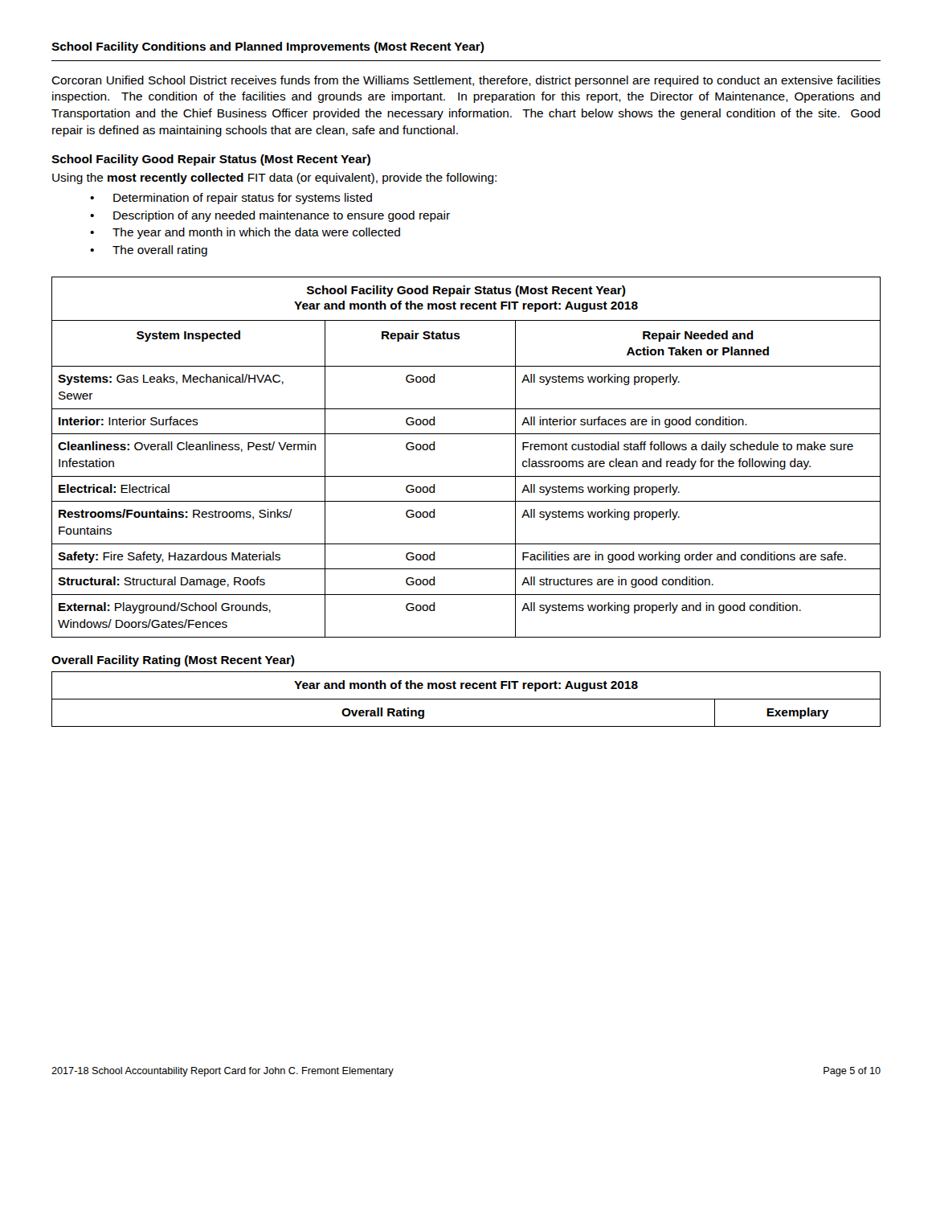School Facility Conditions and Planned Improvements (Most Recent Year)
Corcoran Unified School District receives funds from the Williams Settlement, therefore, district personnel are required to conduct an extensive facilities inspection. The condition of the facilities and grounds are important. In preparation for this report, the Director of Maintenance, Operations and Transportation and the Chief Business Officer provided the necessary information. The chart below shows the general condition of the site. Good repair is defined as maintaining schools that are clean, safe and functional.
School Facility Good Repair Status (Most Recent Year)
Using the most recently collected FIT data (or equivalent), provide the following:
Determination of repair status for systems listed
Description of any needed maintenance to ensure good repair
The year and month in which the data were collected
The overall rating
| School Facility Good Repair Status (Most Recent Year) Year and month of the most recent FIT report: August 2018 |
| --- |
| System Inspected | Repair Status | Repair Needed and Action Taken or Planned |
| Systems: Gas Leaks, Mechanical/HVAC, Sewer | Good | All systems working properly. |
| Interior: Interior Surfaces | Good | All interior surfaces are in good condition. |
| Cleanliness: Overall Cleanliness, Pest/ Vermin Infestation | Good | Fremont custodial staff follows a daily schedule to make sure classrooms are clean and ready for the following day. |
| Electrical: Electrical | Good | All systems working properly. |
| Restrooms/Fountains: Restrooms, Sinks/ Fountains | Good | All systems working properly. |
| Safety: Fire Safety, Hazardous Materials | Good | Facilities are in good working order and conditions are safe. |
| Structural: Structural Damage, Roofs | Good | All structures are in good condition. |
| External: Playground/School Grounds, Windows/ Doors/Gates/Fences | Good | All systems working properly and in good condition. |
Overall Facility Rating (Most Recent Year)
| Year and month of the most recent FIT report: August 2018 |
| --- |
| Overall Rating | Exemplary |
2017-18 School Accountability Report Card for John C. Fremont Elementary Page 5 of 10